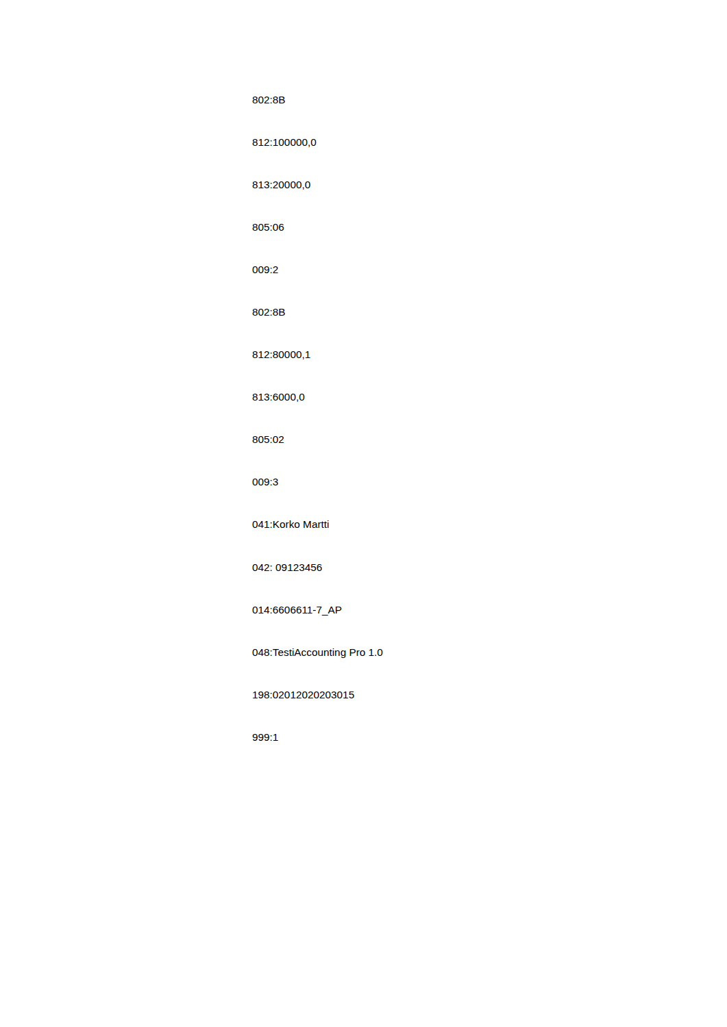802:8B
812:100000,0
813:20000,0
805:06
009:2
802:8B
812:80000,1
813:6000,0
805:02
009:3
041:Korko Martti
042: 09123456
014:6606611-7_AP
048:TestiAccounting Pro 1.0
198:02012020203015
999:1